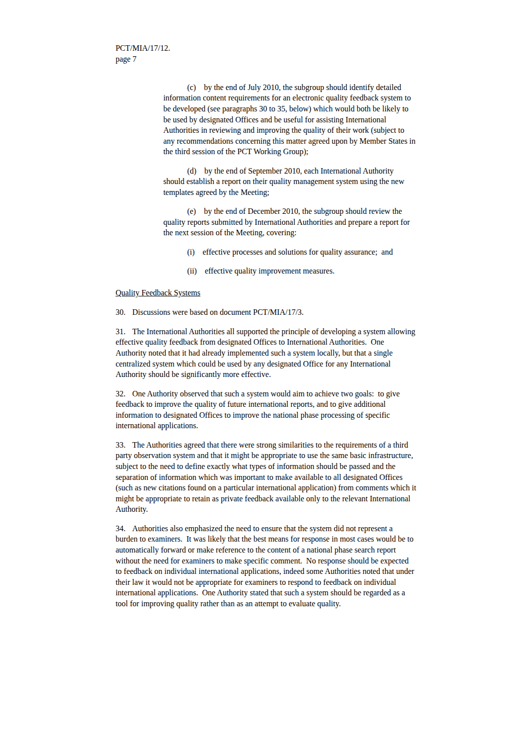PCT/MIA/17/12.
page 7
(c) by the end of July 2010, the subgroup should identify detailed information content requirements for an electronic quality feedback system to be developed (see paragraphs 30 to 35, below) which would both be likely to be used by designated Offices and be useful for assisting International Authorities in reviewing and improving the quality of their work (subject to any recommendations concerning this matter agreed upon by Member States in the third session of the PCT Working Group);
(d) by the end of September 2010, each International Authority should establish a report on their quality management system using the new templates agreed by the Meeting;
(e) by the end of December 2010, the subgroup should review the quality reports submitted by International Authorities and prepare a report for the next session of the Meeting, covering:
(i) effective processes and solutions for quality assurance; and
(ii) effective quality improvement measures.
Quality Feedback Systems
30. Discussions were based on document PCT/MIA/17/3.
31. The International Authorities all supported the principle of developing a system allowing effective quality feedback from designated Offices to International Authorities. One Authority noted that it had already implemented such a system locally, but that a single centralized system which could be used by any designated Office for any International Authority should be significantly more effective.
32. One Authority observed that such a system would aim to achieve two goals: to give feedback to improve the quality of future international reports, and to give additional information to designated Offices to improve the national phase processing of specific international applications.
33. The Authorities agreed that there were strong similarities to the requirements of a third party observation system and that it might be appropriate to use the same basic infrastructure, subject to the need to define exactly what types of information should be passed and the separation of information which was important to make available to all designated Offices (such as new citations found on a particular international application) from comments which it might be appropriate to retain as private feedback available only to the relevant International Authority.
34. Authorities also emphasized the need to ensure that the system did not represent a burden to examiners. It was likely that the best means for response in most cases would be to automatically forward or make reference to the content of a national phase search report without the need for examiners to make specific comment. No response should be expected to feedback on individual international applications, indeed some Authorities noted that under their law it would not be appropriate for examiners to respond to feedback on individual international applications. One Authority stated that such a system should be regarded as a tool for improving quality rather than as an attempt to evaluate quality.